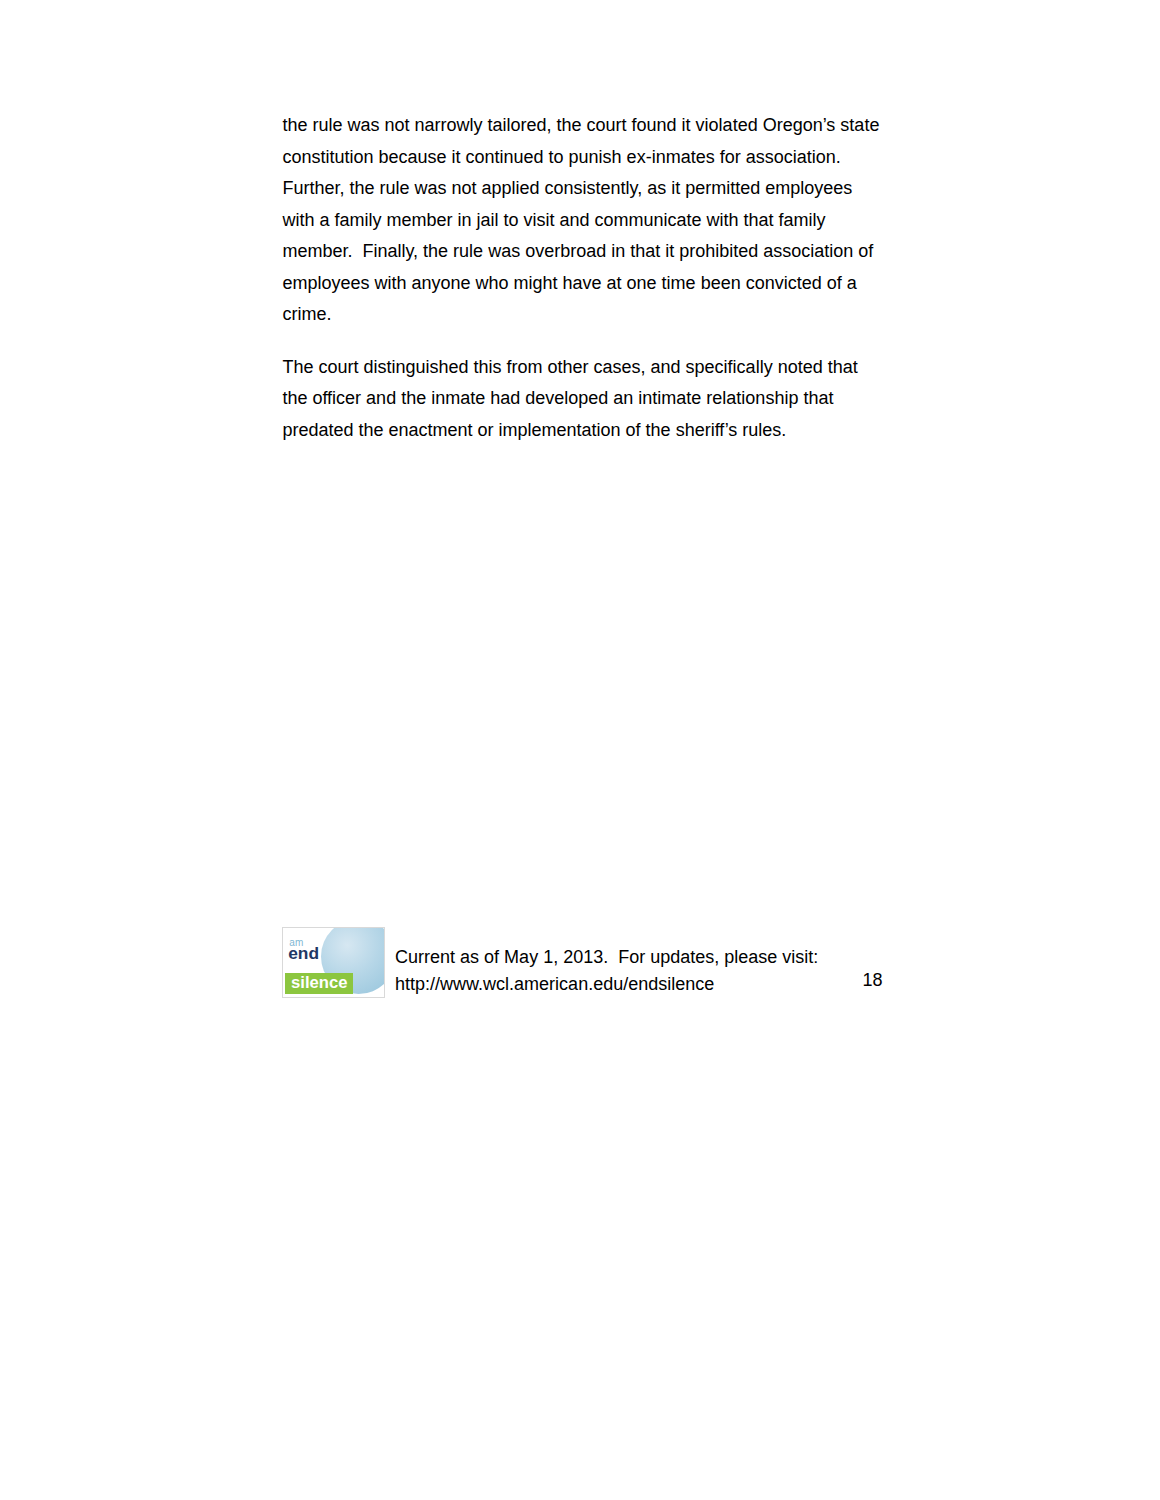the rule was not narrowly tailored, the court found it violated Oregon’s state constitution because it continued to punish ex-inmates for association. Further, the rule was not applied consistently, as it permitted employees with a family member in jail to visit and communicate with that family member. Finally, the rule was overbroad in that it prohibited association of employees with anyone who might have at one time been convicted of a crime.
The court distinguished this from other cases, and specifically noted that the officer and the inmate had developed an intimate relationship that predated the enactment or implementation of the sheriff’s rules.
am
end
silence
Current as of May 1, 2013. For updates, please visit:
http://www.wcl.american.edu/endsilence
18